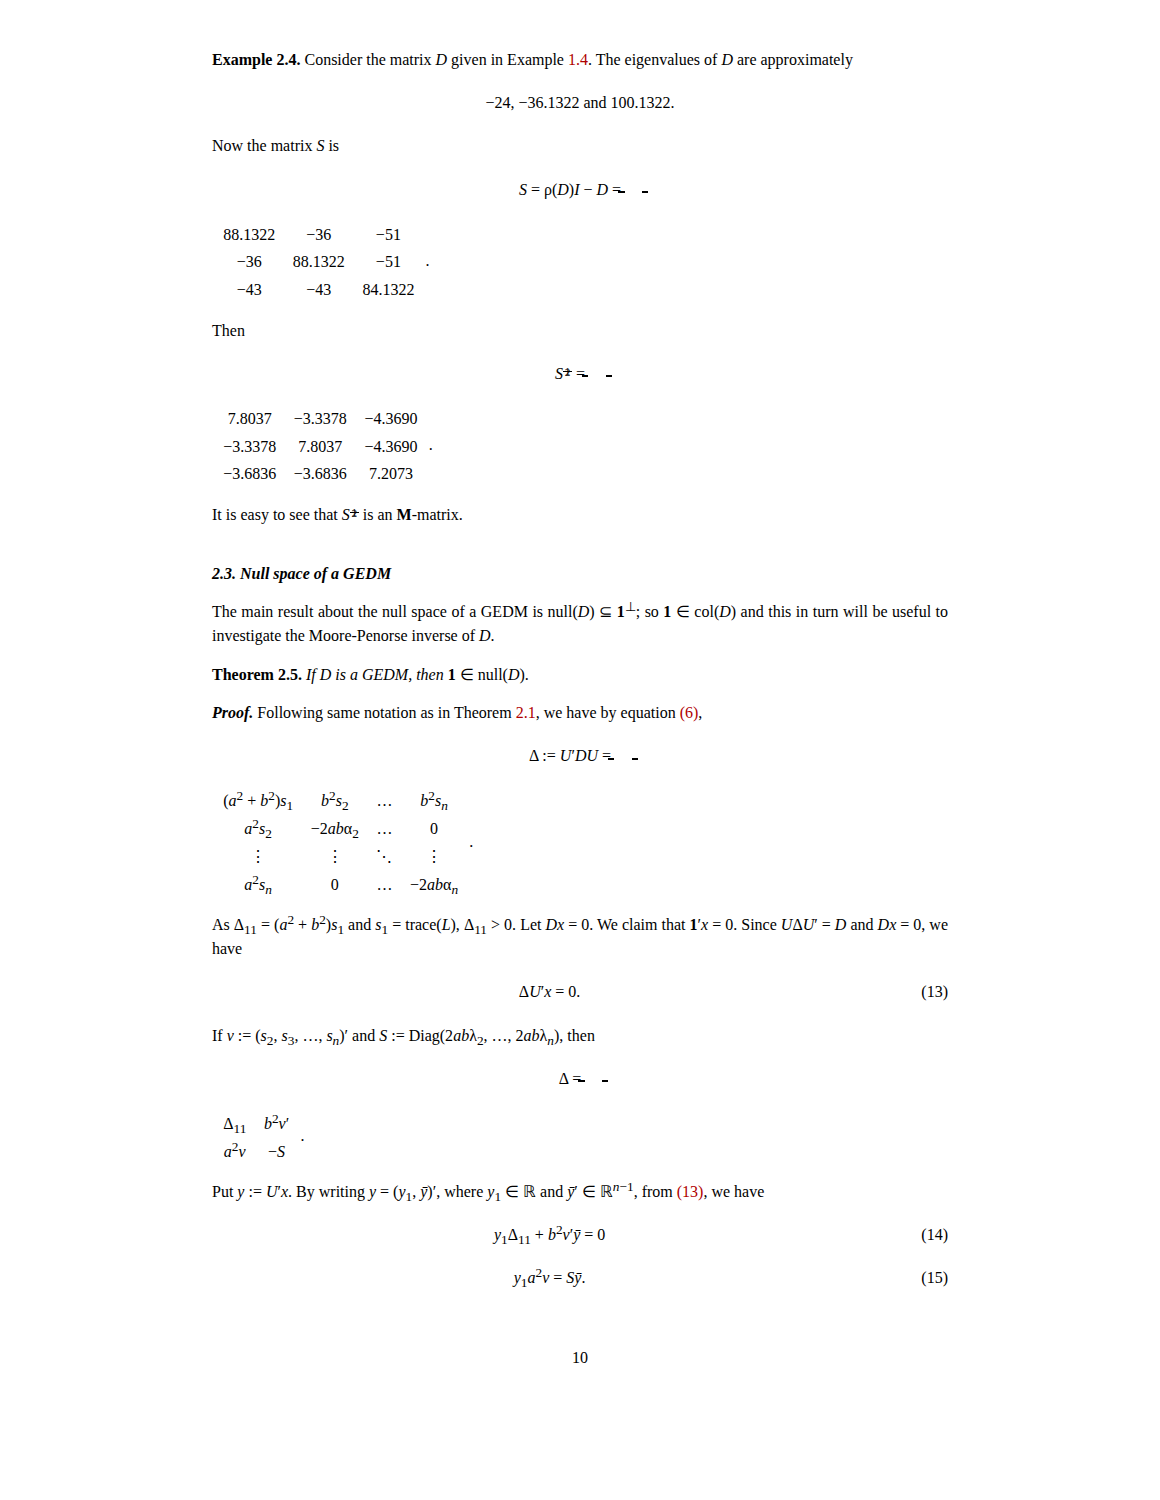Example 2.4. Consider the matrix D given in Example 1.4. The eigenvalues of D are approximately
−24, −36.1322 and 100.1322.
Now the matrix S is
S = ρ(D)I − D =
| 88.1322 | −36 | −51 |
| −36 | 88.1322 | −51 |
| −43 | −43 | 84.1322 |
.
Then
S12 =
| 7.8037 | −3.3378 | −4.3690 |
| −3.3378 | 7.8037 | −4.3690 |
| −3.6836 | −3.6836 | 7.2073 |
.
It is easy to see that S12 is an M-matrix.
2.3. Null space of a GEDM
The main result about the null space of a GEDM is null(D) ⊆ 1⊥; so 1 ∈ col(D) and this in turn will be useful to investigate the Moore-Penorse inverse of D.
Theorem 2.5. If D is a GEDM, then 1 ∈ null(D).
Proof. Following same notation as in Theorem 2.1, we have by equation (6),
Δ := U′DU =
| ( a 2 + b 2 ) s 1 | b 2 s 2 | … | b 2 s n |
| a 2 s 2 | −2 ab α 2 | … | 0 |
| ⋮ | ⋮ | ⋱ | ⋮ |
| a 2 s n | 0 | … | −2 ab α n |
.
As Δ11 = (a2 + b2)s1 and s1 = trace(L), Δ11 > 0. Let Dx = 0. We claim that 1′x = 0. Since UΔU′ = D and Dx = 0, we have
ΔU′x = 0.
(13)
If v := (s2, s3, …, sn)′ and S := Diag(2abλ2, …, 2abλn), then
Δ =
| Δ 11 | b 2 v ′ |
| a 2 v | − S |
.
Put y := U′x. By writing y = (y1, ȳ)′, where y1 ∈ ℝ and ȳ′ ∈ ℝn−1, from (13), we have
y1Δ11 + b2v′ȳ = 0
(14)
y1a2v = Sȳ.
(15)
10